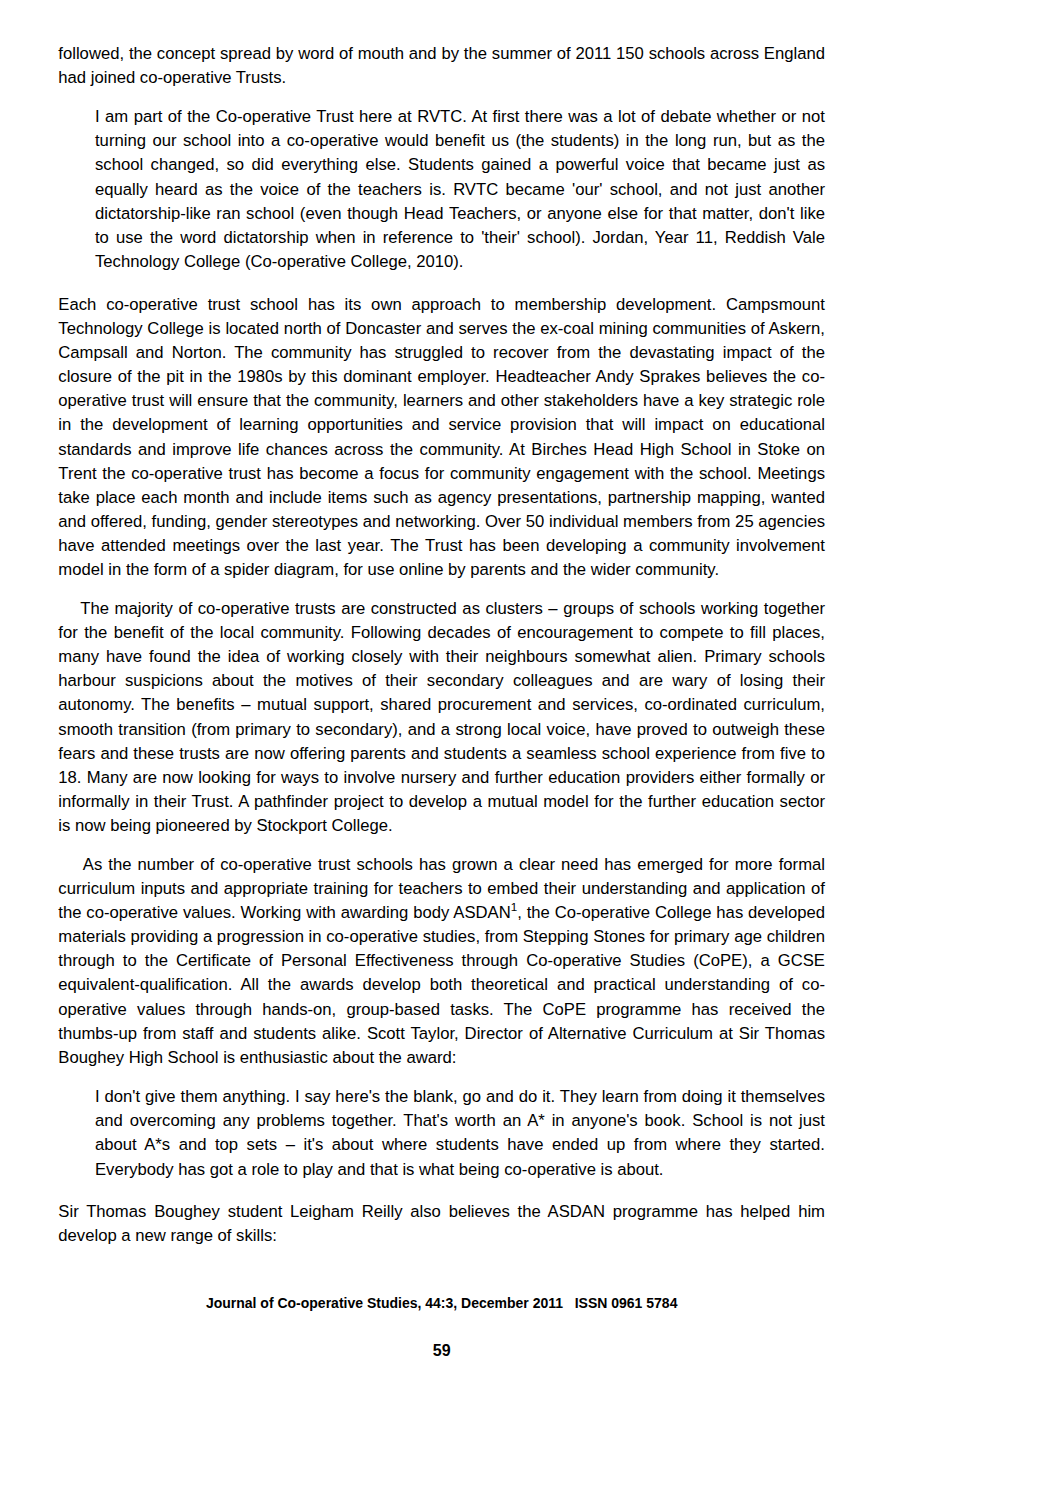followed, the concept spread by word of mouth and by the summer of 2011 150 schools across England had joined co-operative Trusts.
I am part of the Co-operative Trust here at RVTC. At first there was a lot of debate whether or not turning our school into a co-operative would benefit us (the students) in the long run, but as the school changed, so did everything else. Students gained a powerful voice that became just as equally heard as the voice of the teachers is. RVTC became 'our' school, and not just another dictatorship-like ran school (even though Head Teachers, or anyone else for that matter, don't like to use the word dictatorship when in reference to 'their' school). Jordan, Year 11, Reddish Vale Technology College (Co-operative College, 2010).
Each co-operative trust school has its own approach to membership development. Campsmount Technology College is located north of Doncaster and serves the ex-coal mining communities of Askern, Campsall and Norton. The community has struggled to recover from the devastating impact of the closure of the pit in the 1980s by this dominant employer. Headteacher Andy Sprakes believes the co-operative trust will ensure that the community, learners and other stakeholders have a key strategic role in the development of learning opportunities and service provision that will impact on educational standards and improve life chances across the community. At Birches Head High School in Stoke on Trent the co-operative trust has become a focus for community engagement with the school. Meetings take place each month and include items such as agency presentations, partnership mapping, wanted and offered, funding, gender stereotypes and networking. Over 50 individual members from 25 agencies have attended meetings over the last year. The Trust has been developing a community involvement model in the form of a spider diagram, for use online by parents and the wider community.
The majority of co-operative trusts are constructed as clusters – groups of schools working together for the benefit of the local community. Following decades of encouragement to compete to fill places, many have found the idea of working closely with their neighbours somewhat alien. Primary schools harbour suspicions about the motives of their secondary colleagues and are wary of losing their autonomy. The benefits – mutual support, shared procurement and services, co-ordinated curriculum, smooth transition (from primary to secondary), and a strong local voice, have proved to outweigh these fears and these trusts are now offering parents and students a seamless school experience from five to 18. Many are now looking for ways to involve nursery and further education providers either formally or informally in their Trust. A pathfinder project to develop a mutual model for the further education sector is now being pioneered by Stockport College.
As the number of co-operative trust schools has grown a clear need has emerged for more formal curriculum inputs and appropriate training for teachers to embed their understanding and application of the co-operative values. Working with awarding body ASDAN1, the Co-operative College has developed materials providing a progression in co-operative studies, from Stepping Stones for primary age children through to the Certificate of Personal Effectiveness through Co-operative Studies (CoPE), a GCSE equivalent-qualification. All the awards develop both theoretical and practical understanding of co-operative values through hands-on, group-based tasks. The CoPE programme has received the thumbs-up from staff and students alike. Scott Taylor, Director of Alternative Curriculum at Sir Thomas Boughey High School is enthusiastic about the award:
I don't give them anything. I say here's the blank, go and do it. They learn from doing it themselves and overcoming any problems together. That's worth an A* in anyone's book. School is not just about A*s and top sets – it's about where students have ended up from where they started. Everybody has got a role to play and that is what being co-operative is about.
Sir Thomas Boughey student Leigham Reilly also believes the ASDAN programme has helped him develop a new range of skills:
Journal of Co-operative Studies, 44:3, December 2011 ISSN 0961 5784
59